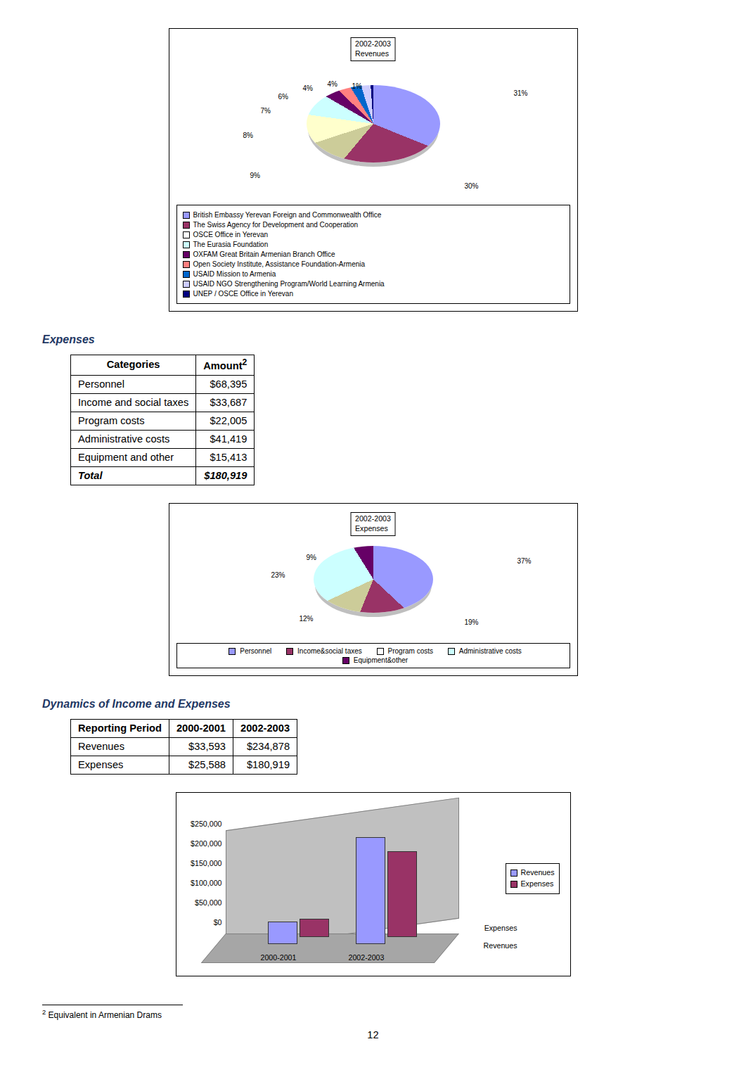2002-2003
Revenues
31% 30% 9% 8% 7% 6% 4% 4% 1%
British Embassy Yerevan Foreign and Commonwealth Office
The Swiss Agency for Development and Cooperation
OSCE Office in Yerevan
The Eurasia Foundation
OXFAM Great Britain Armenian Branch Office
Open Society Institute, Assistance Foundation-Armenia
USAID Mission to Armenia
USAID NGO Strengthening Program/World Learning Armenia
UNEP / OSCE Office in Yerevan
Expenses
| Categories | Amount 2 |
| --- | --- |
| Personnel | $68,395 |
| Income and social taxes | $33,687 |
| Program costs | $22,005 |
| Administrative costs | $41,419 |
| Equipment and other | $15,413 |
| Total | $180,919 |
2002-2003
Expenses
37% 19% 12% 23% 9%
Personnel Income&social taxes Program costs Administrative costs Equipment&other
Dynamics of Income and Expenses
| Reporting Period | 2000-2001 | 2002-2003 |
| --- | --- | --- |
| Revenues | $33,593 | $234,878 |
| Expenses | $25,588 | $180,919 |
$250,000
$200,000
$150,000
$100,000
$50,000
$0
2000-2001
2002-2003
Expenses
Revenues
Revenues
Expenses
2 Equivalent in Armenian Drams
12